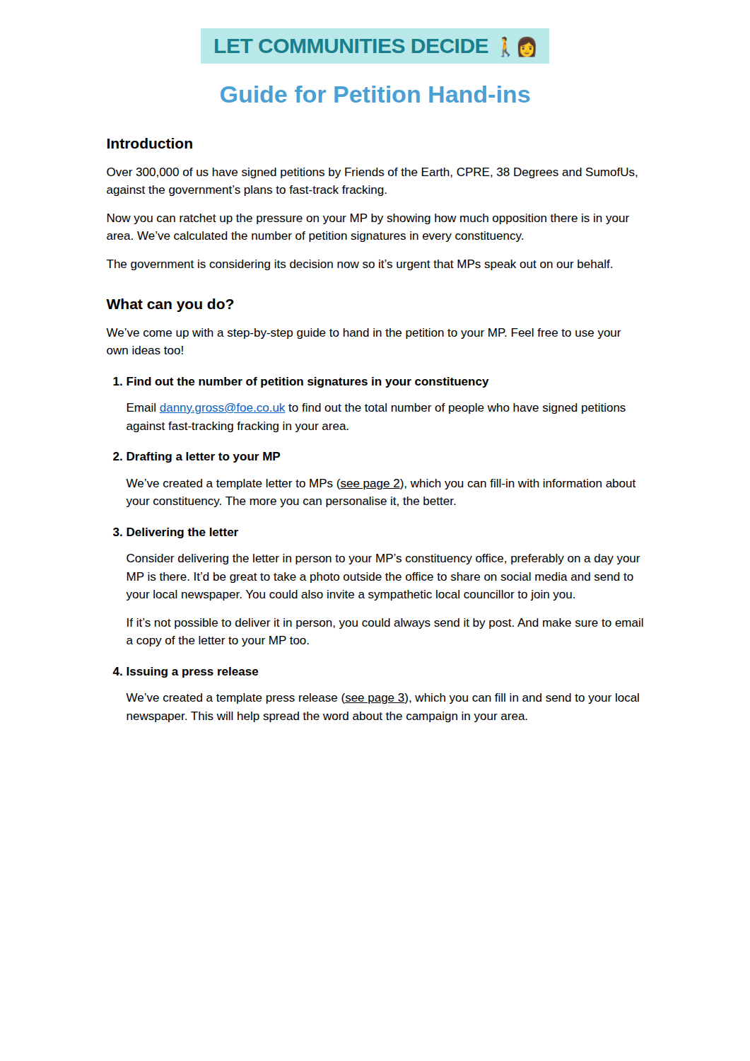LET COMMUNITIES DECIDE 🚶👩
Guide for Petition Hand-ins
Introduction
Over 300,000 of us have signed petitions by Friends of the Earth, CPRE, 38 Degrees and SumofUs, against the government’s plans to fast-track fracking.
Now you can ratchet up the pressure on your MP by showing how much opposition there is in your area. We’ve calculated the number of petition signatures in every constituency.
The government is considering its decision now so it’s urgent that MPs speak out on our behalf.
What can you do?
We’ve come up with a step-by-step guide to hand in the petition to your MP. Feel free to use your own ideas too!
Find out the number of petition signatures in your constituency
Email danny.gross@foe.co.uk to find out the total number of people who have signed petitions against fast-tracking fracking in your area.
Drafting a letter to your MP
We’ve created a template letter to MPs (see page 2), which you can fill-in with information about your constituency. The more you can personalise it, the better.
Delivering the letter
Consider delivering the letter in person to your MP’s constituency office, preferably on a day your MP is there. It’d be great to take a photo outside the office to share on social media and send to your local newspaper. You could also invite a sympathetic local councillor to join you.
If it’s not possible to deliver it in person, you could always send it by post. And make sure to email a copy of the letter to your MP too.
Issuing a press release
We’ve created a template press release (see page 3), which you can fill in and send to your local newspaper. This will help spread the word about the campaign in your area.